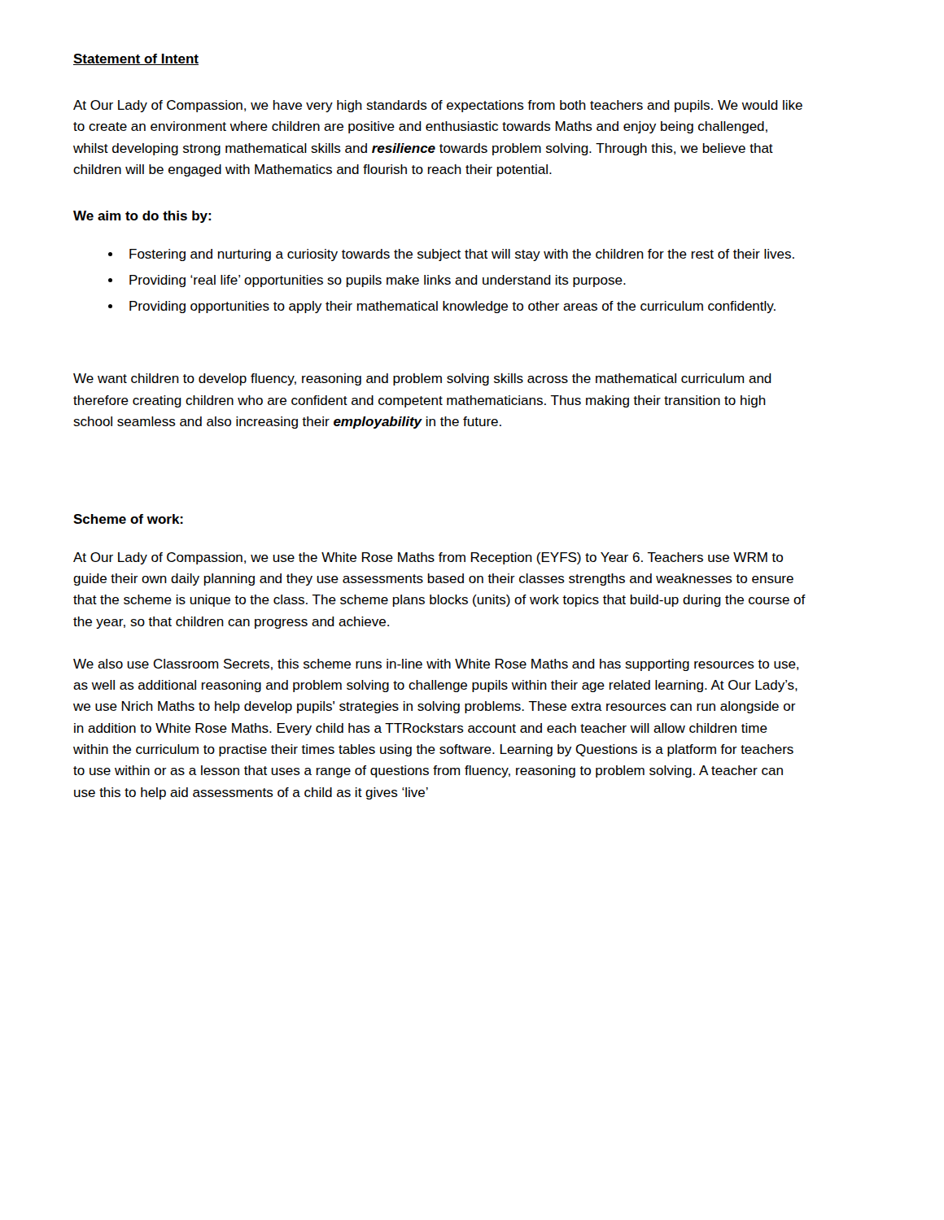Statement of Intent
At Our Lady of Compassion, we have very high standards of expectations from both teachers and pupils. We would like to create an environment where children are positive and enthusiastic towards Maths and enjoy being challenged, whilst developing strong mathematical skills and resilience towards problem solving. Through this, we believe that children will be engaged with Mathematics and flourish to reach their potential.
We aim to do this by:
Fostering and nurturing a curiosity towards the subject that will stay with the children for the rest of their lives.
Providing ‘real life’ opportunities so pupils make links and understand its purpose.
Providing opportunities to apply their mathematical knowledge to other areas of the curriculum confidently.
We want children to develop fluency, reasoning and problem solving skills across the mathematical curriculum and therefore creating children who are confident and competent mathematicians. Thus making their transition to high school seamless and also increasing their employability in the future.
Scheme of work:
At Our Lady of Compassion, we use the White Rose Maths from Reception (EYFS) to Year 6. Teachers use WRM to guide their own daily planning and they use assessments based on their classes strengths and weaknesses to ensure that the scheme is unique to the class. The scheme plans blocks (units) of work topics that build-up during the course of the year, so that children can progress and achieve.
We also use Classroom Secrets, this scheme runs in-line with White Rose Maths and has supporting resources to use, as well as additional reasoning and problem solving to challenge pupils within their age related learning. At Our Lady’s, we use Nrich Maths to help develop pupils' strategies in solving problems. These extra resources can run alongside or in addition to White Rose Maths. Every child has a TTRockstars account and each teacher will allow children time within the curriculum to practise their times tables using the software. Learning by Questions is a platform for teachers to use within or as a lesson that uses a range of questions from fluency, reasoning to problem solving. A teacher can use this to help aid assessments of a child as it gives ‘live’